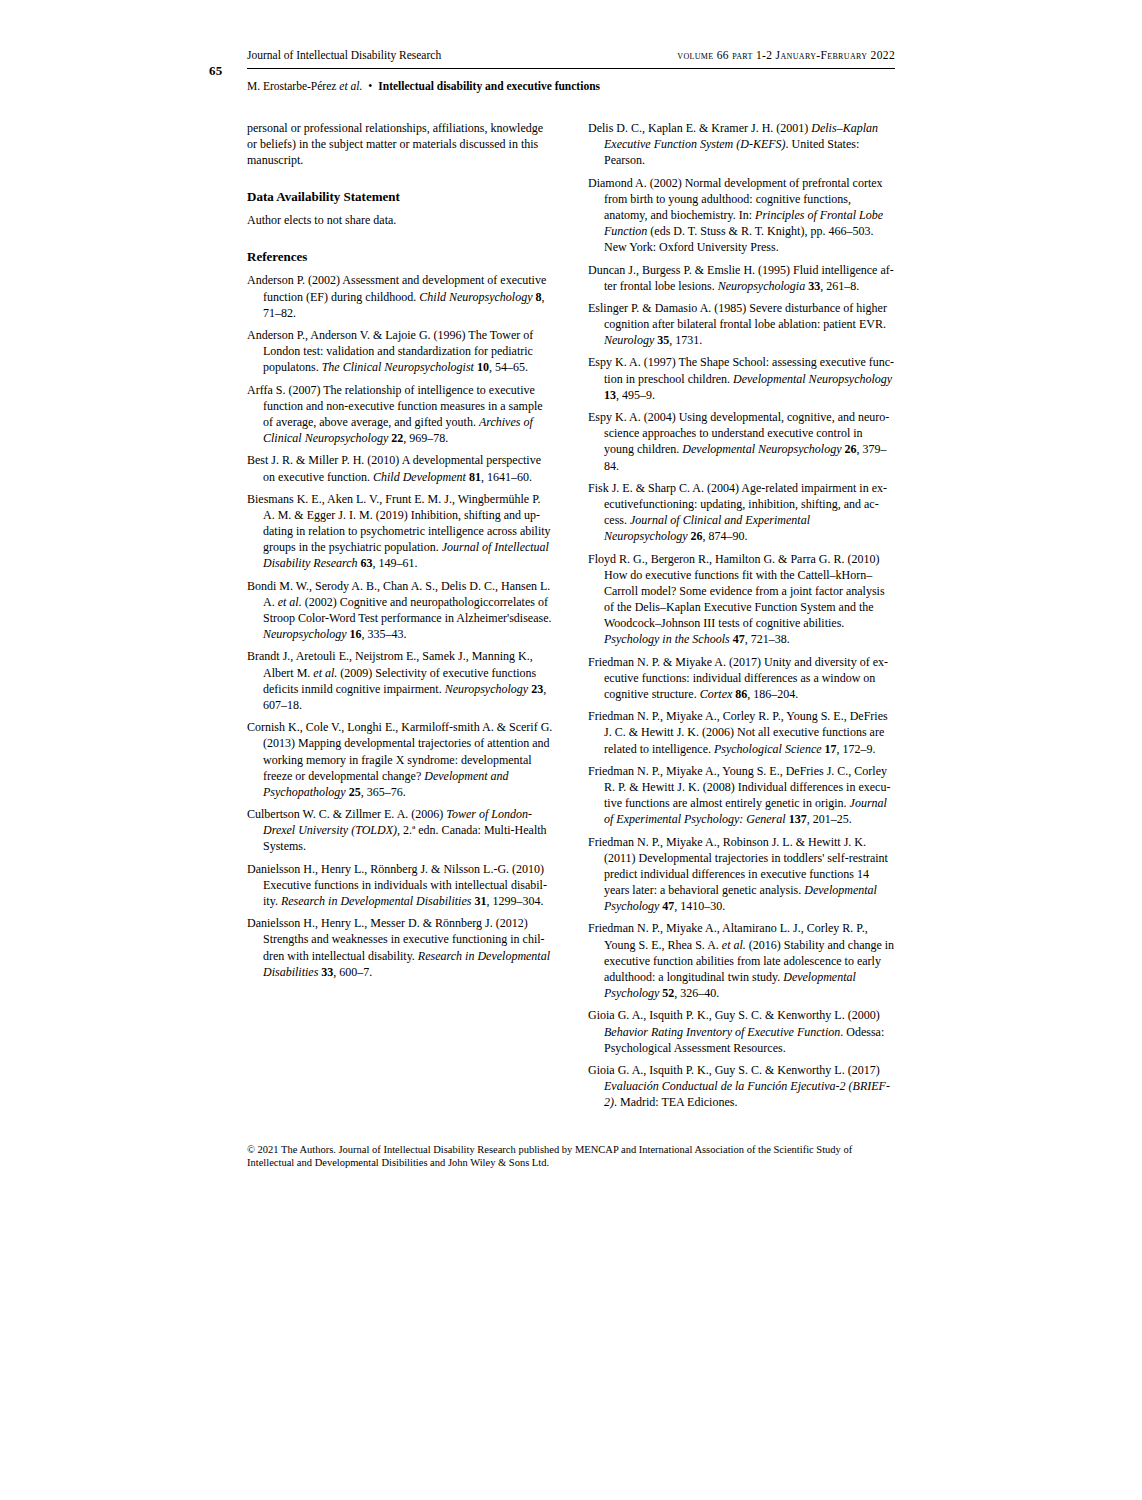65
Journal of Intellectual Disability Research
volume 66 part 1-2 January-February 2022
M. Erostarbe-Pérez et al.•Intellectual disability and executive functions
personal or professional relationships, affiliations, knowledge or beliefs) in the subject matter or materials discussed in this manuscript.
Data Availability Statement
Author elects to not share data.
References
Anderson P. (2002) Assessment and development of executive function (EF) during childhood. Child Neuropsychology 8, 71–82.
Anderson P., Anderson V. & Lajoie G. (1996) The Tower of London test: validation and standardization for pediatric populatons. The Clinical Neuropsychologist 10, 54–65.
Arffa S. (2007) The relationship of intelligence to executive function and non-executive function measures in a sample of average, above average, and gifted youth. Archives of Clinical Neuropsychology 22, 969–78.
Best J. R. & Miller P. H. (2010) A developmental perspective on executive function. Child Development 81, 1641–60.
Biesmans K. E., Aken L. V., Frunt E. M. J., Wingbermühle P. A. M. & Egger J. I. M. (2019) Inhibition, shifting and updating in relation to psychometric intelligence across ability groups in the psychiatric population. Journal of Intellectual Disability Research 63, 149–61.
Bondi M. W., Serody A. B., Chan A. S., Delis D. C., Hansen L. A. et al. (2002) Cognitive and neuropathologiccorrelates of Stroop Color-Word Test performance in Alzheimer'sdisease. Neuropsychology 16, 335–43.
Brandt J., Aretouli E., Neijstrom E., Samek J., Manning K., Albert M. et al. (2009) Selectivity of executive functions deficits inmild cognitive impairment. Neuropsychology 23, 607–18.
Cornish K., Cole V., Longhi E., Karmiloff-smith A. & Scerif G. (2013) Mapping developmental trajectories of attention and working memory in fragile X syndrome: developmental freeze or developmental change? Development and Psychopathology 25, 365–76.
Culbertson W. C. & Zillmer E. A. (2006) Tower of London-Drexel University (TOLDX), 2.ª edn. Canada: Multi-Health Systems.
Danielsson H., Henry L., Rönnberg J. & Nilsson L.-G. (2010) Executive functions in individuals with intellectual disability. Research in Developmental Disabilities 31, 1299–304.
Danielsson H., Henry L., Messer D. & Rönnberg J. (2012) Strengths and weaknesses in executive functioning in children with intellectual disability. Research in Developmental Disabilities 33, 600–7.
Delis D. C., Kaplan E. & Kramer J. H. (2001) Delis–Kaplan Executive Function System (D-KEFS). United States: Pearson.
Diamond A. (2002) Normal development of prefrontal cortex from birth to young adulthood: cognitive functions, anatomy, and biochemistry. In: Principles of Frontal Lobe Function (eds D. T. Stuss & R. T. Knight), pp. 466–503. New York: Oxford University Press.
Duncan J., Burgess P. & Emslie H. (1995) Fluid intelligence after frontal lobe lesions. Neuropsychologia 33, 261–8.
Eslinger P. & Damasio A. (1985) Severe disturbance of higher cognition after bilateral frontal lobe ablation: patient EVR. Neurology 35, 1731.
Espy K. A. (1997) The Shape School: assessing executive function in preschool children. Developmental Neuropsychology 13, 495–9.
Espy K. A. (2004) Using developmental, cognitive, and neuroscience approaches to understand executive control in young children. Developmental Neuropsychology 26, 379–84.
Fisk J. E. & Sharp C. A. (2004) Age-related impairment in executivefunctioning: updating, inhibition, shifting, and access. Journal of Clinical and Experimental Neuropsychology 26, 874–90.
Floyd R. G., Bergeron R., Hamilton G. & Parra G. R. (2010) How do executive functions fit with the Cattell–kHorn–Carroll model? Some evidence from a joint factor analysis of the Delis–Kaplan Executive Function System and the Woodcock–Johnson III tests of cognitive abilities. Psychology in the Schools 47, 721–38.
Friedman N. P. & Miyake A. (2017) Unity and diversity of executive functions: individual differences as a window on cognitive structure. Cortex 86, 186–204.
Friedman N. P., Miyake A., Corley R. P., Young S. E., DeFries J. C. & Hewitt J. K. (2006) Not all executive functions are related to intelligence. Psychological Science 17, 172–9.
Friedman N. P., Miyake A., Young S. E., DeFries J. C., Corley R. P. & Hewitt J. K. (2008) Individual differences in executive functions are almost entirely genetic in origin. Journal of Experimental Psychology: General 137, 201–25.
Friedman N. P., Miyake A., Robinson J. L. & Hewitt J. K. (2011) Developmental trajectories in toddlers' self-restraint predict individual differences in executive functions 14 years later: a behavioral genetic analysis. Developmental Psychology 47, 1410–30.
Friedman N. P., Miyake A., Altamirano L. J., Corley R. P., Young S. E., Rhea S. A. et al. (2016) Stability and change in executive function abilities from late adolescence to early adulthood: a longitudinal twin study. Developmental Psychology 52, 326–40.
Gioia G. A., Isquith P. K., Guy S. C. & Kenworthy L. (2000) Behavior Rating Inventory of Executive Function. Odessa: Psychological Assessment Resources.
Gioia G. A., Isquith P. K., Guy S. C. & Kenworthy L. (2017) Evaluación Conductual de la Función Ejecutiva-2 (BRIEF-2). Madrid: TEA Ediciones.
© 2021 The Authors. Journal of Intellectual Disability Research published by MENCAP and International Association of the Scientific Study of Intellectual and Developmental Disibilities and John Wiley & Sons Ltd.